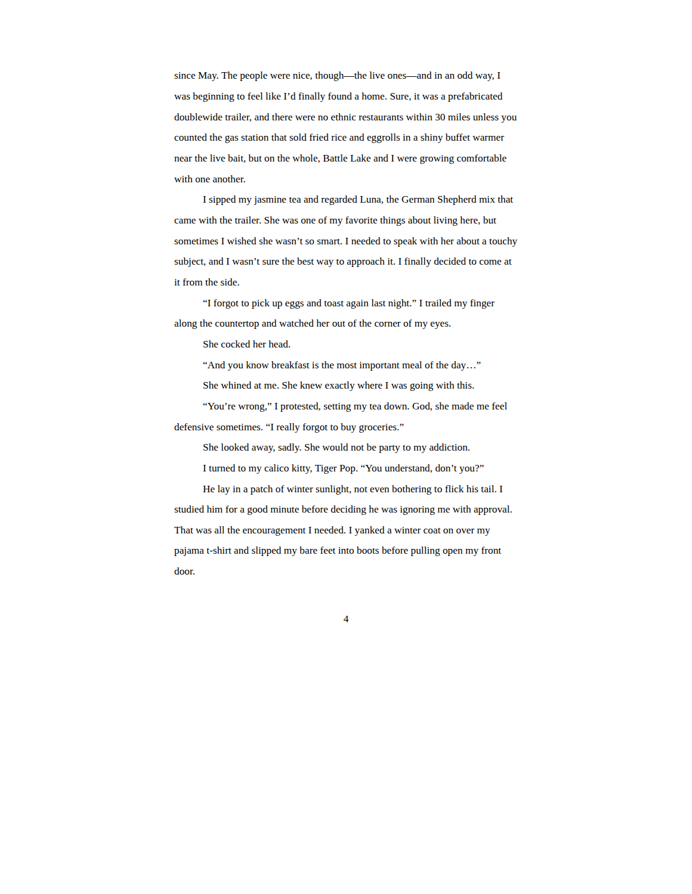since May. The people were nice, though—the live ones—and in an odd way, I was beginning to feel like I’d finally found a home. Sure, it was a prefabricated doublewide trailer, and there were no ethnic restaurants within 30 miles unless you counted the gas station that sold fried rice and eggrolls in a shiny buffet warmer near the live bait, but on the whole, Battle Lake and I were growing comfortable with one another.
I sipped my jasmine tea and regarded Luna, the German Shepherd mix that came with the trailer. She was one of my favorite things about living here, but sometimes I wished she wasn’t so smart. I needed to speak with her about a touchy subject, and I wasn’t sure the best way to approach it. I finally decided to come at it from the side.
“I forgot to pick up eggs and toast again last night.” I trailed my finger along the countertop and watched her out of the corner of my eyes.
She cocked her head.
“And you know breakfast is the most important meal of the day…”
She whined at me. She knew exactly where I was going with this.
“You’re wrong,” I protested, setting my tea down. God, she made me feel defensive sometimes. “I really forgot to buy groceries.”
She looked away, sadly. She would not be party to my addiction.
I turned to my calico kitty, Tiger Pop. “You understand, don’t you?”
He lay in a patch of winter sunlight, not even bothering to flick his tail. I studied him for a good minute before deciding he was ignoring me with approval. That was all the encouragement I needed. I yanked a winter coat on over my pajama t-shirt and slipped my bare feet into boots before pulling open my front door.
4